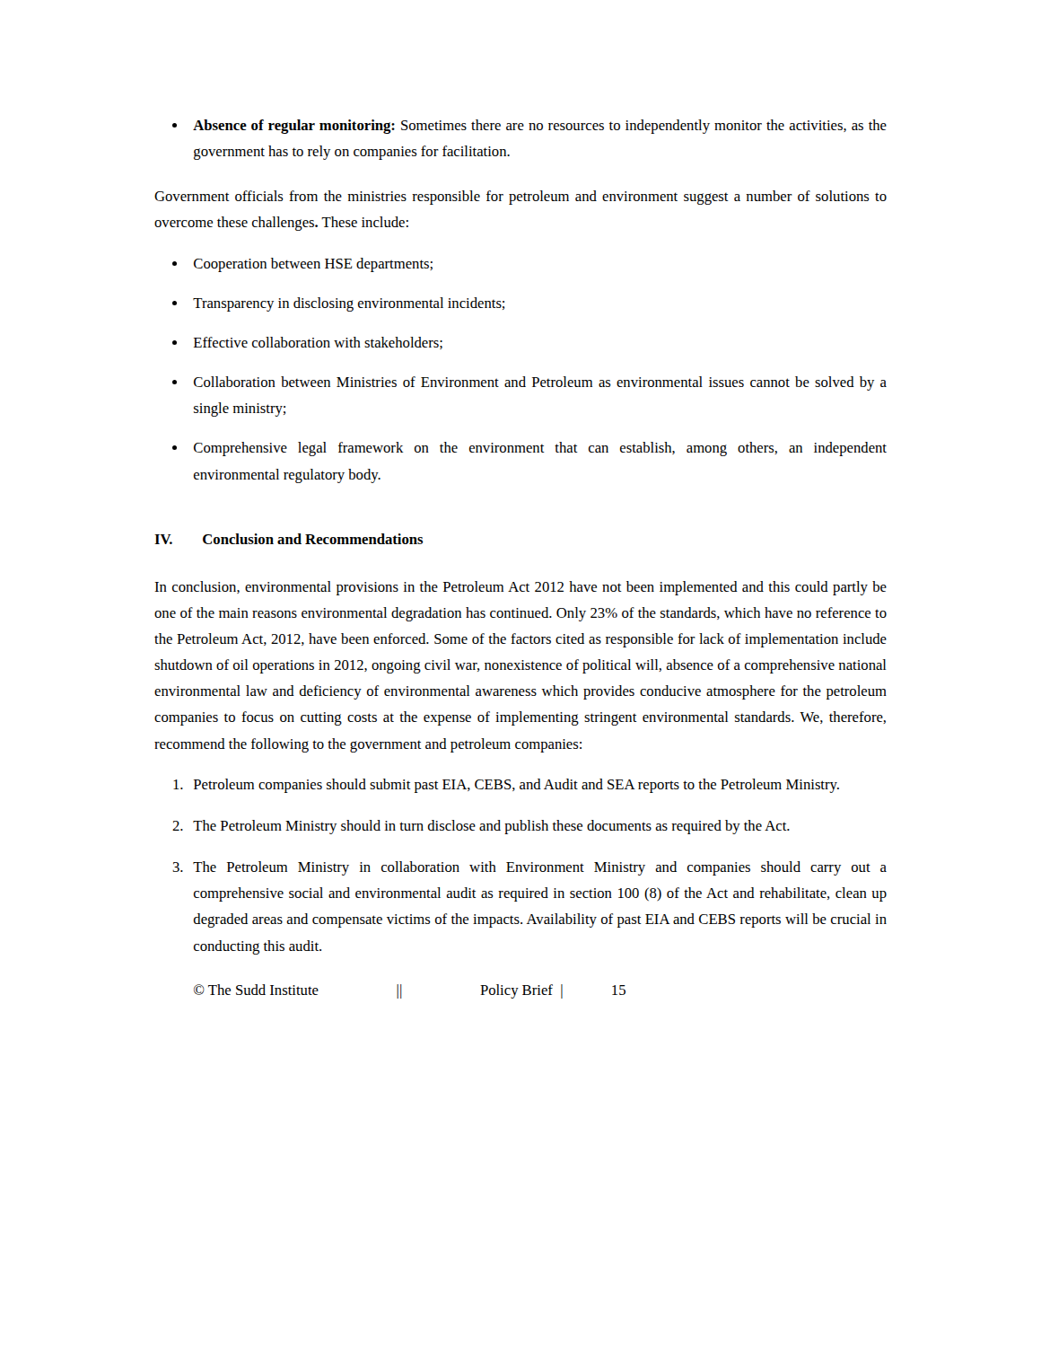Absence of regular monitoring: Sometimes there are no resources to independently monitor the activities, as the government has to rely on companies for facilitation.
Government officials from the ministries responsible for petroleum and environment suggest a number of solutions to overcome these challenges. These include:
Cooperation between HSE departments;
Transparency in disclosing environmental incidents;
Effective collaboration with stakeholders;
Collaboration between Ministries of Environment and Petroleum as environmental issues cannot be solved by a single ministry;
Comprehensive legal framework on the environment that can establish, among others, an independent environmental regulatory body.
IV. Conclusion and Recommendations
In conclusion, environmental provisions in the Petroleum Act 2012 have not been implemented and this could partly be one of the main reasons environmental degradation has continued. Only 23% of the standards, which have no reference to the Petroleum Act, 2012, have been enforced. Some of the factors cited as responsible for lack of implementation include shutdown of oil operations in 2012, ongoing civil war, nonexistence of political will, absence of a comprehensive national environmental law and deficiency of environmental awareness which provides conducive atmosphere for the petroleum companies to focus on cutting costs at the expense of implementing stringent environmental standards. We, therefore, recommend the following to the government and petroleum companies:
Petroleum companies should submit past EIA, CEBS, and Audit and SEA reports to the Petroleum Ministry.
The Petroleum Ministry should in turn disclose and publish these documents as required by the Act.
The Petroleum Ministry in collaboration with Environment Ministry and companies should carry out a comprehensive social and environmental audit as required in section 100 (8) of the Act and rehabilitate, clean up degraded areas and compensate victims of the impacts. Availability of past EIA and CEBS reports will be crucial in conducting this audit.
© The Sudd Institute || Policy Brief | 15